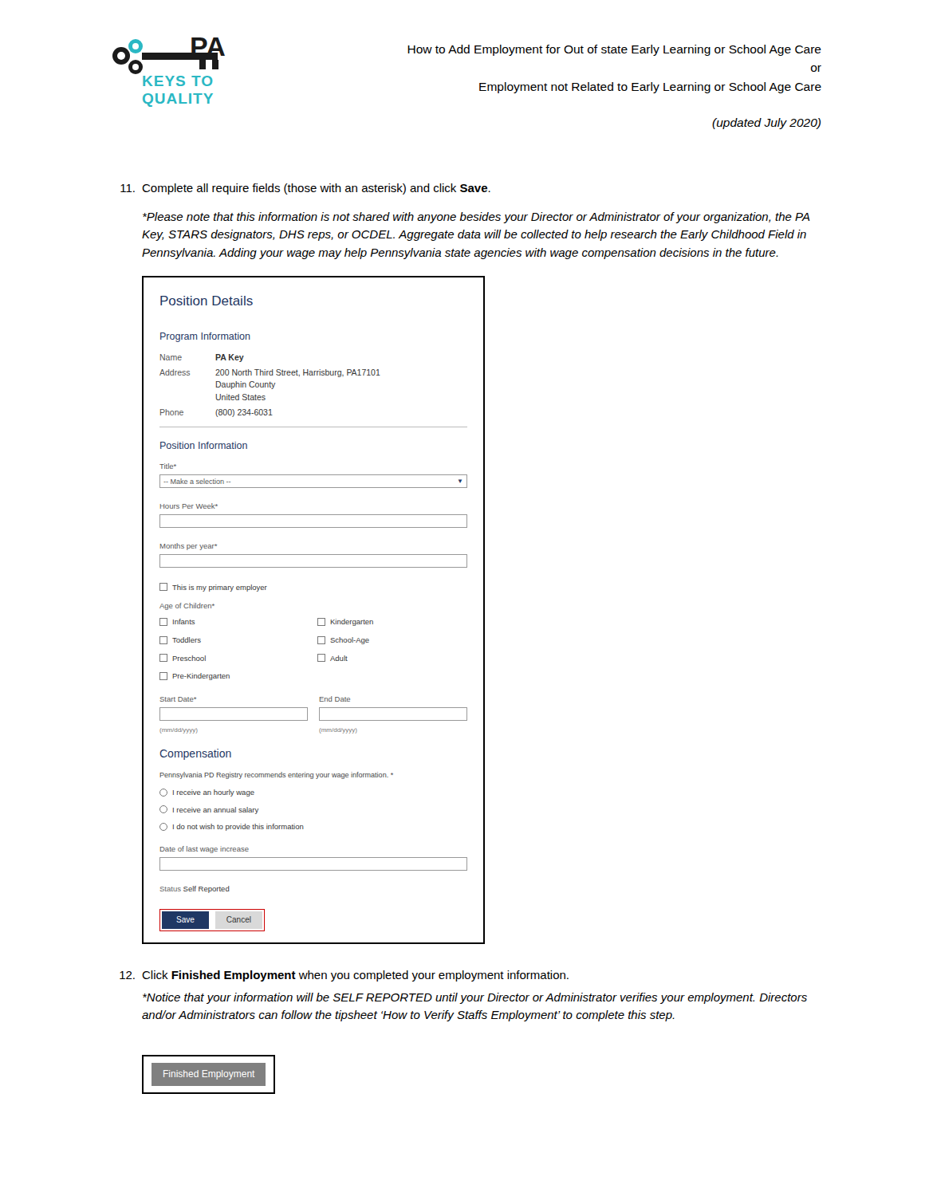PA KEYS TO QUALITY
How to Add Employment for Out of state Early Learning or School Age Care or Employment not Related to Early Learning or School Age Care (updated July 2020)
11. Complete all require fields (those with an asterisk) and click Save.
*Please note that this information is not shared with anyone besides your Director or Administrator of your organization, the PA Key, STARS designators, DHS reps, or OCDEL. Aggregate data will be collected to help research the Early Childhood Field in Pennsylvania. Adding your wage may help Pennsylvania state agencies with wage compensation decisions in the future.
Position Details
Program Information
Name
PA Key
Address
200 North Third Street, Harrisburg, PA17101
Dauphin County
United States
Phone
(800) 234-6031
Position Information
Title*
-- Make a selection --▼
Hours Per Week*
Months per year*
This is my primary employer
Age of Children*
Infants
Kindergarten
Toddlers
School-Age
Preschool
Adult
Pre-Kindergarten
Start Date*
End Date
(mm/dd/yyyy)
(mm/dd/yyyy)
Compensation
Pennsylvania PD Registry recommends entering your wage information. *
I receive an hourly wage
I receive an annual salary
I do not wish to provide this information
Date of last wage increase
Status Self Reported
Save Cancel
12. Click Finished Employment when you completed your employment information.
*Notice that your information will be SELF REPORTED until your Director or Administrator verifies your employment. Directors and/or Administrators can follow the tipsheet ‘How to Verify Staffs Employment’ to complete this step.
Finished Employment